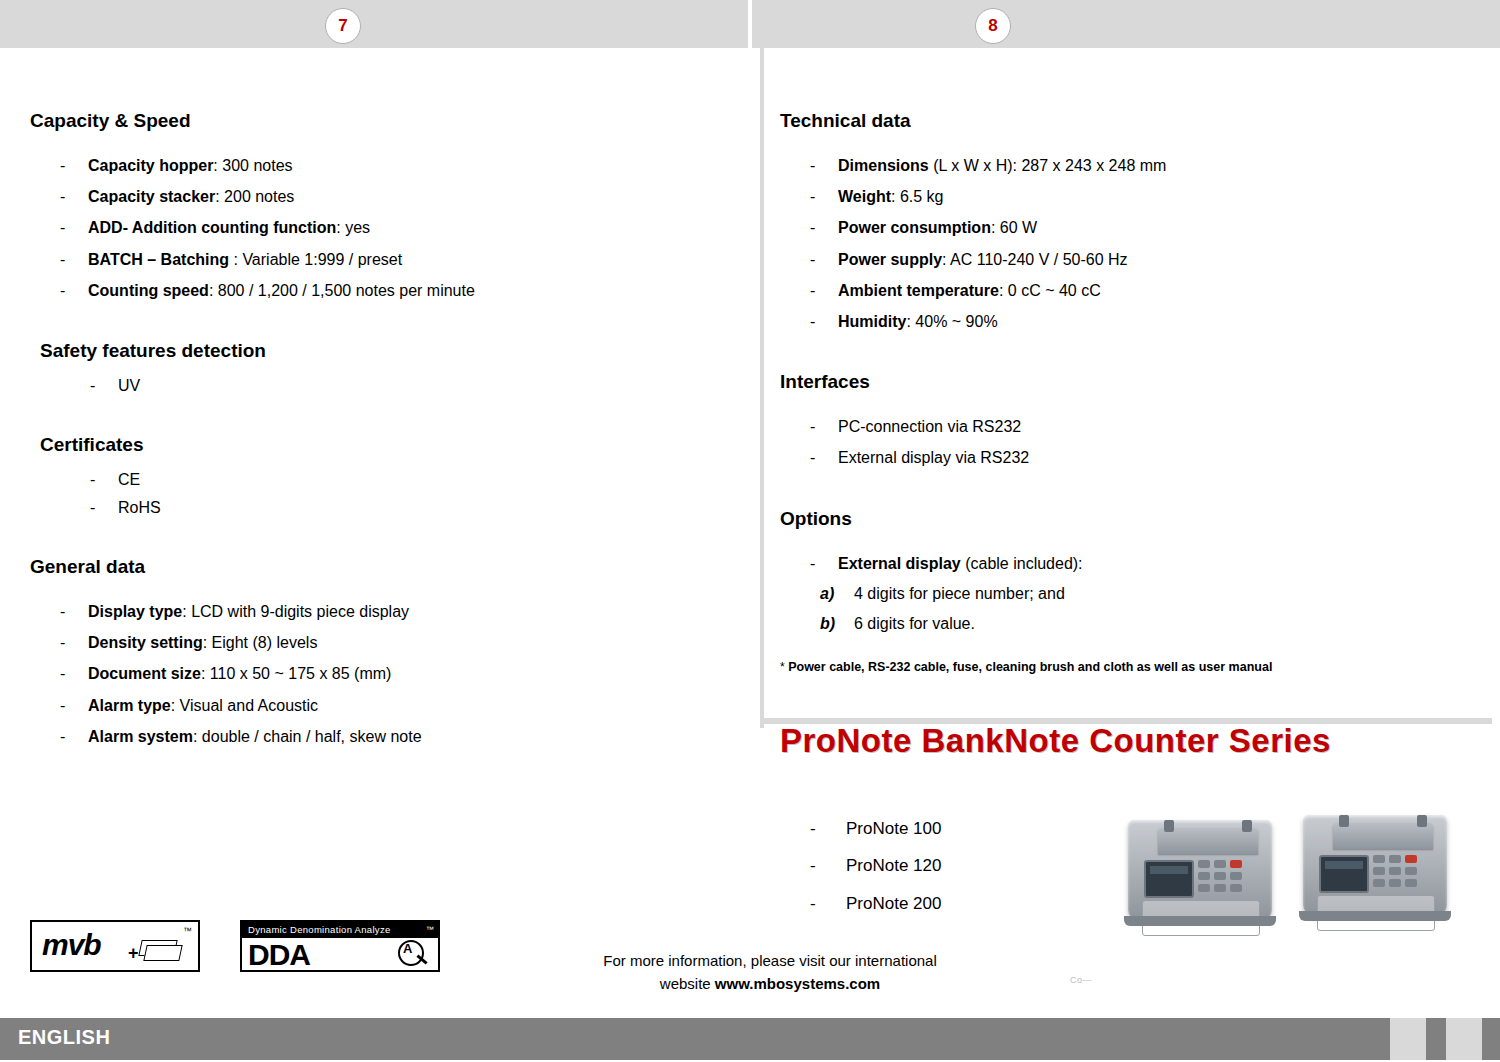7
8
Capacity & Speed
Capacity hopper: 300 notes
Capacity stacker: 200 notes
ADD- Addition counting function: yes
BATCH – Batching : Variable 1:999 / preset
Counting speed: 800 / 1,200 / 1,500 notes per minute
Safety features detection
UV
Certificates
CE
RoHS
General data
Display type: LCD with 9-digits piece display
Density setting: Eight (8) levels
Document size: 110 x 50 ~ 175 x 85 (mm)
Alarm type: Visual and Acoustic
Alarm system: double / chain / half, skew note
Technical data
Dimensions (L x W x H): 287 x 243 x 248 mm
Weight: 6.5 kg
Power consumption: 60 W
Power supply: AC 110-240 V / 50-60 Hz
Ambient temperature: 0 cC ~ 40 cC
Humidity: 40% ~ 90%
Interfaces
PC-connection via RS232
External display via RS232
Options
External display (cable included):
a) 4 digits for piece number; and
b) 6 digits for value.
* Power cable, RS-232 cable, fuse, cleaning brush and cloth as well as user manual
ProNote BankNote Counter Series
ProNote 100
ProNote 120
ProNote 200
mvb + ™
Dynamic Denomination Analyze™
DDA
A
For more information, please visit our international
website www.mbosystems.com
Co—
ENGLISH